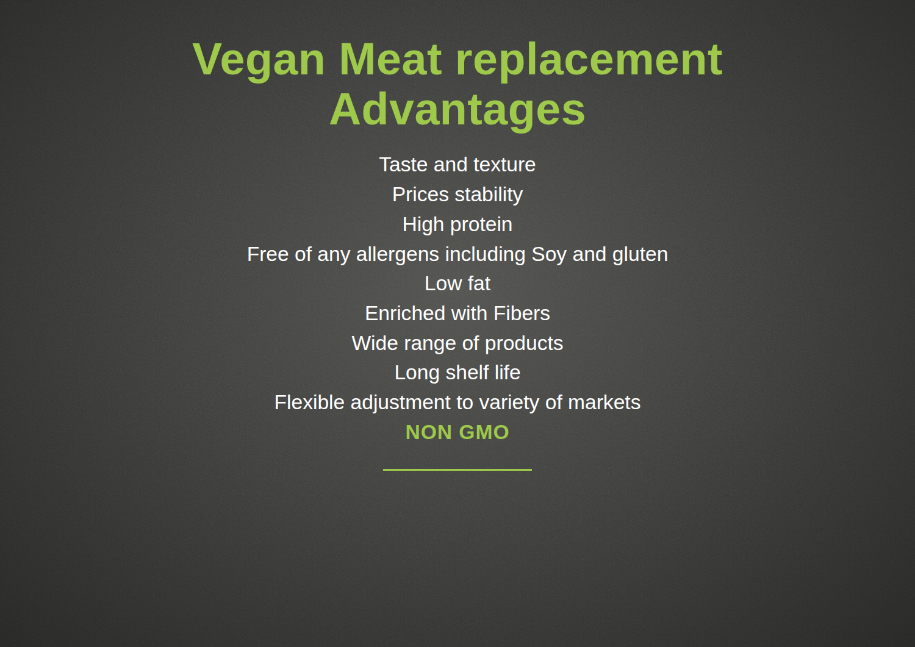Vegan Meat replacement Advantages
Taste and texture
Prices stability
High protein
Free of any allergens including Soy and gluten
Low fat
Enriched with Fibers
Wide range of products
Long shelf life
Flexible adjustment to variety of markets
NON GMO